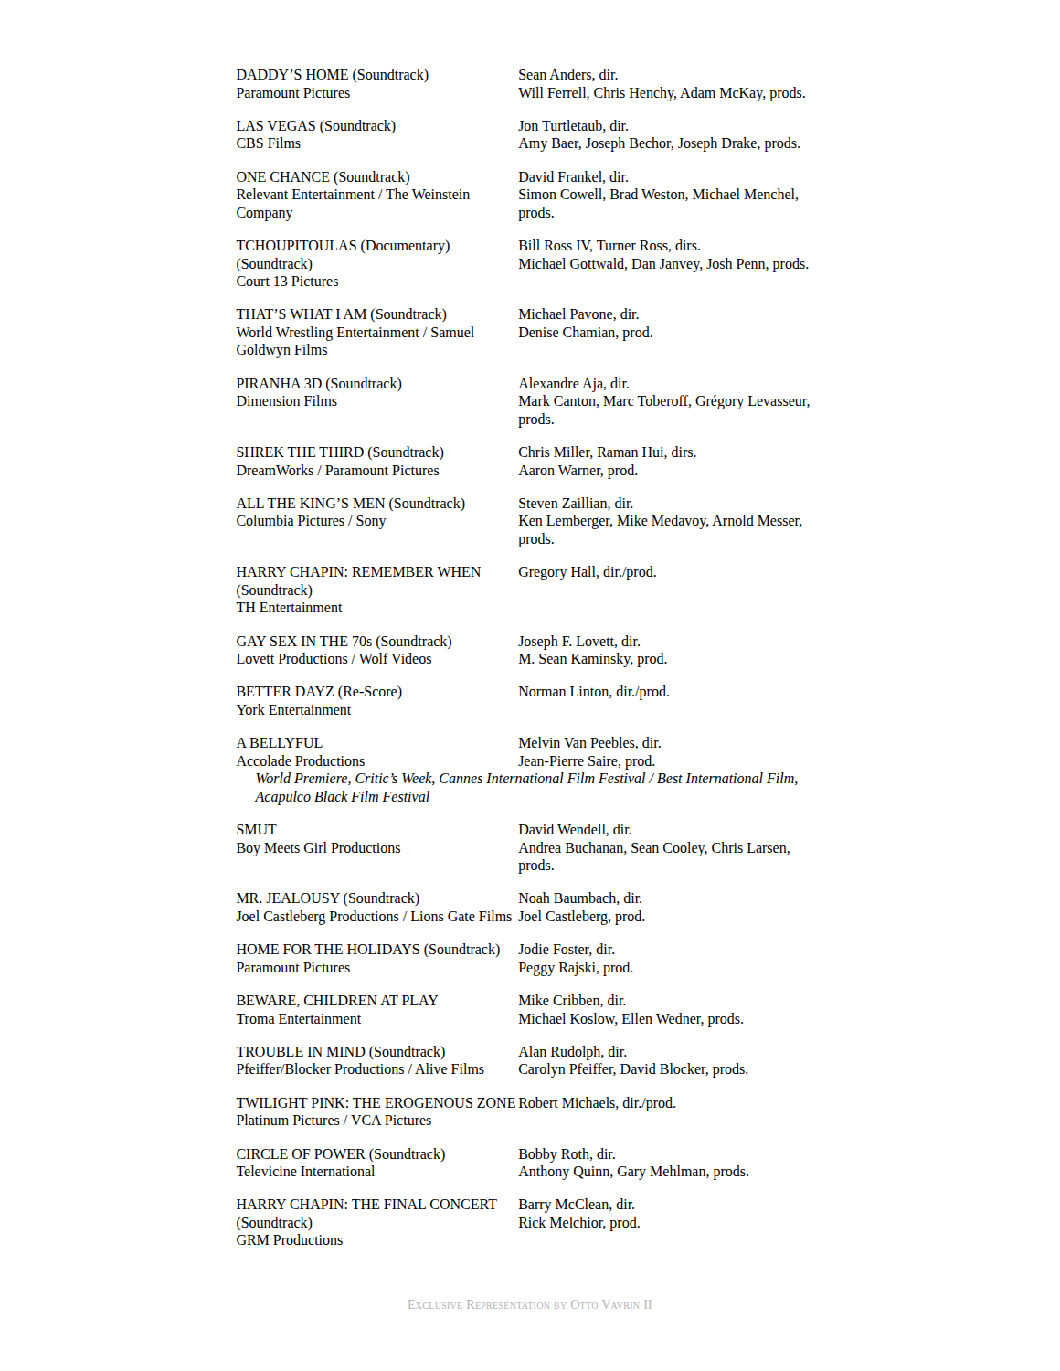| DADDY’S HOME (Soundtrack) Paramount Pictures | Sean Anders, dir. Will Ferrell, Chris Henchy, Adam McKay, prods. |
| LAS VEGAS (Soundtrack) CBS Films | Jon Turtletaub, dir. Amy Baer, Joseph Bechor, Joseph Drake, prods. |
| ONE CHANCE (Soundtrack) Relevant Entertainment / The Weinstein Company | David Frankel, dir. Simon Cowell, Brad Weston, Michael Menchel, prods. |
| TCHOUPITOULAS (Documentary) (Soundtrack) Court 13 Pictures | Bill Ross IV, Turner Ross, dirs. Michael Gottwald, Dan Janvey, Josh Penn, prods. |
| THAT’S WHAT I AM (Soundtrack) World Wrestling Entertainment / Samuel Goldwyn Films | Michael Pavone, dir. Denise Chamian, prod. |
| PIRANHA 3D (Soundtrack) Dimension Films | Alexandre Aja, dir. Mark Canton, Marc Toberoff, Grégory Levasseur, prods. |
| SHREK THE THIRD (Soundtrack) DreamWorks / Paramount Pictures | Chris Miller, Raman Hui, dirs. Aaron Warner, prod. |
| ALL THE KING’S MEN (Soundtrack) Columbia Pictures / Sony | Steven Zaillian, dir. Ken Lemberger, Mike Medavoy, Arnold Messer, prods. |
| HARRY CHAPIN: REMEMBER WHEN (Soundtrack) TH Entertainment | Gregory Hall, dir./prod. |
| GAY SEX IN THE 70s (Soundtrack) Lovett Productions / Wolf Videos | Joseph F. Lovett, dir. M. Sean Kaminsky, prod. |
| BETTER DAYZ (Re-Score) York Entertainment | Norman Linton, dir./prod. |
| A BELLYFUL Accolade Productions | Melvin Van Peebles, dir. Jean-Pierre Saire, prod. |
| World Premiere, Critic’s Week, Cannes International Film Festival / Best International Film, Acapulco Black Film Festival |
| SMUT Boy Meets Girl Productions | David Wendell, dir. Andrea Buchanan, Sean Cooley, Chris Larsen, prods. |
| MR. JEALOUSY (Soundtrack) Joel Castleberg Productions / Lions Gate Films | Noah Baumbach, dir. Joel Castleberg, prod. |
| HOME FOR THE HOLIDAYS (Soundtrack) Paramount Pictures | Jodie Foster, dir. Peggy Rajski, prod. |
| BEWARE, CHILDREN AT PLAY Troma Entertainment | Mike Cribben, dir. Michael Koslow, Ellen Wedner, prods. |
| TROUBLE IN MIND (Soundtrack) Pfeiffer/Blocker Productions / Alive Films | Alan Rudolph, dir. Carolyn Pfeiffer, David Blocker, prods. |
| TWILIGHT PINK: THE EROGENOUS ZONE Platinum Pictures / VCA Pictures | Robert Michaels, dir./prod. |
| CIRCLE OF POWER (Soundtrack) Televicine International | Bobby Roth, dir. Anthony Quinn, Gary Mehlman, prods. |
| HARRY CHAPIN: THE FINAL CONCERT (Soundtrack) GRM Productions | Barry McClean, dir. Rick Melchior, prod. |
Exclusive Representation by Otto Vavrin II